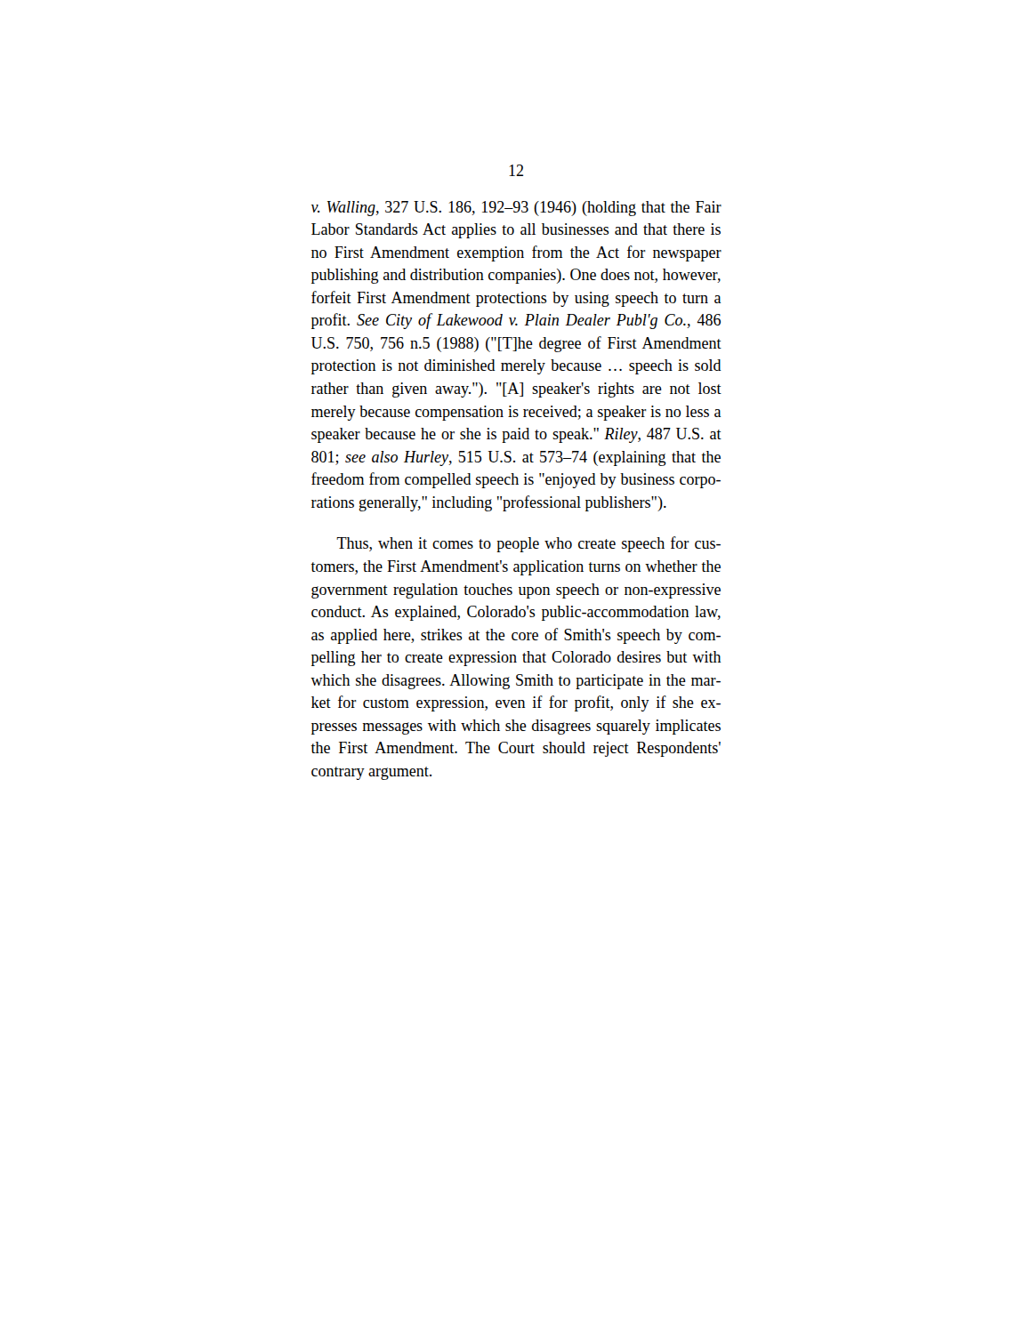12
v. Walling, 327 U.S. 186, 192–93 (1946) (holding that the Fair Labor Standards Act applies to all businesses and that there is no First Amendment exemption from the Act for newspaper publishing and distribution companies). One does not, however, forfeit First Amendment protections by using speech to turn a profit. See City of Lakewood v. Plain Dealer Publ'g Co., 486 U.S. 750, 756 n.5 (1988) ("[T]he degree of First Amendment protection is not diminished merely because … speech is sold rather than given away."). "[A] speaker's rights are not lost merely because compensation is received; a speaker is no less a speaker because he or she is paid to speak." Riley, 487 U.S. at 801; see also Hurley, 515 U.S. at 573–74 (explaining that the freedom from compelled speech is "enjoyed by business corporations generally," including "professional publishers").
Thus, when it comes to people who create speech for customers, the First Amendment's application turns on whether the government regulation touches upon speech or non-expressive conduct. As explained, Colorado's public-accommodation law, as applied here, strikes at the core of Smith's speech by compelling her to create expression that Colorado desires but with which she disagrees. Allowing Smith to participate in the market for custom expression, even if for profit, only if she expresses messages with which she disagrees squarely implicates the First Amendment. The Court should reject Respondents' contrary argument.